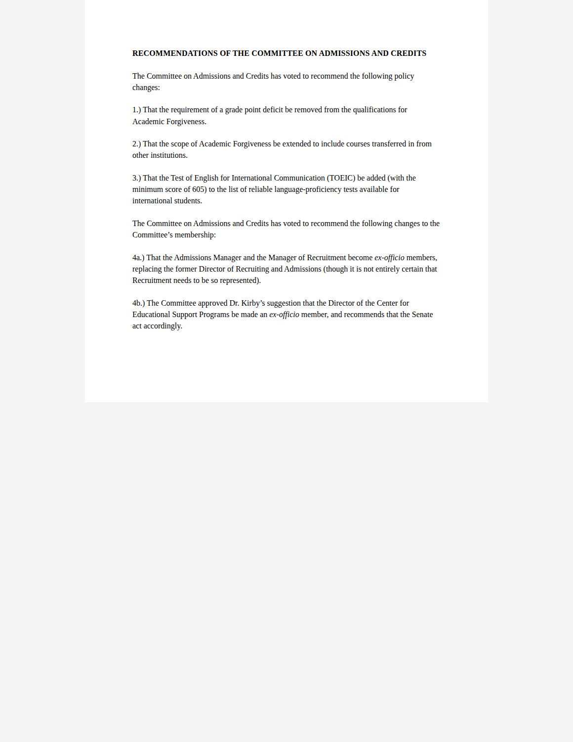RECOMMENDATIONS OF THE COMMITTEE ON ADMISSIONS AND CREDITS
The Committee on Admissions and Credits has voted to recommend the following policy changes:
1.) That the requirement of a grade point deficit be removed from the qualifications for Academic Forgiveness.
2.) That the scope of Academic Forgiveness be extended to include courses transferred in from other institutions.
3.) That the Test of English for International Communication (TOEIC) be added (with the minimum score of 605) to the list of reliable language-proficiency tests available for international students.
The Committee on Admissions and Credits has voted to recommend the following changes to the Committee’s membership:
4a.) That the Admissions Manager and the Manager of Recruitment become ex-officio members, replacing the former Director of Recruiting and Admissions (though it is not entirely certain that Recruitment needs to be so represented).
4b.) The Committee approved Dr. Kirby’s suggestion that the Director of the Center for Educational Support Programs be made an ex-officio member, and recommends that the Senate act accordingly.